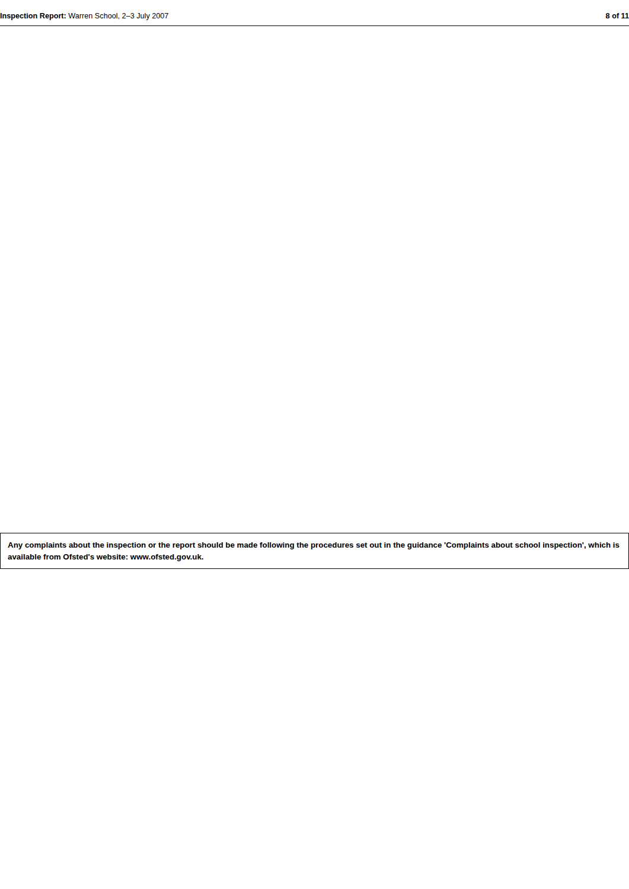Inspection Report: Warren School, 2–3 July 2007
8 of 11
Any complaints about the inspection or the report should be made following the procedures set out in the guidance 'Complaints about school inspection', which is available from Ofsted's website: www.ofsted.gov.uk.